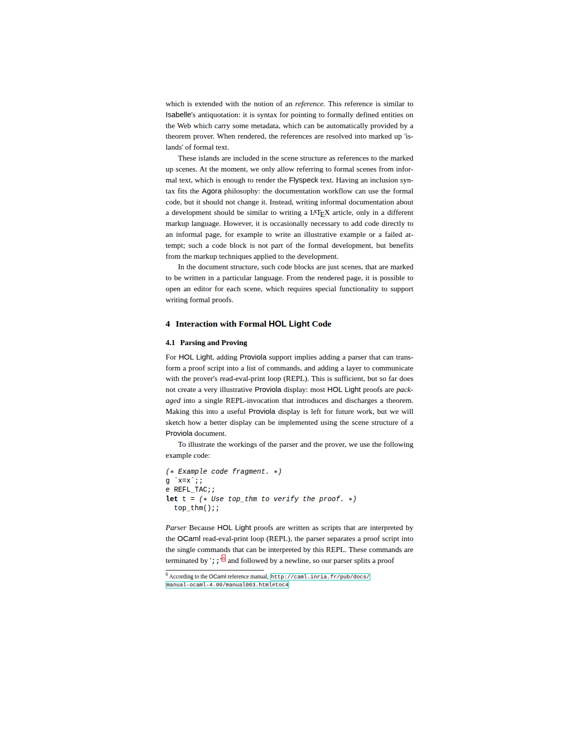which is extended with the notion of an reference. This reference is similar to Isabelle's antiquotation: it is syntax for pointing to formally defined entities on the Web which carry some metadata, which can be automatically provided by a theorem prover. When rendered, the references are resolved into marked up 'islands' of formal text.
These islands are included in the scene structure as references to the marked up scenes. At the moment, we only allow referring to formal scenes from informal text, which is enough to render the Flyspeck text. Having an inclusion syntax fits the Agora philosophy: the documentation workflow can use the formal code, but it should not change it. Instead, writing informal documentation about a development should be similar to writing a La Te X article, only in a different markup language. However, it is occasionally necessary to add code directly to an informal page, for example to write an illustrative example or a failed attempt; such a code block is not part of the formal development, but benefits from the markup techniques applied to the development.
In the document structure, such code blocks are just scenes, that are marked to be written in a particular language. From the rendered page, it is possible to open an editor for each scene, which requires special functionality to support writing formal proofs.
4 Interaction with Formal HOL Light Code
4.1 Parsing and Proving
For HOL Light, adding Proviola support implies adding a parser that can transform a proof script into a list of commands, and adding a layer to communicate with the prover's read-eval-print loop (REPL). This is sufficient, but so far does not create a very illustrative Proviola display: most HOL Light proofs are packaged into a single REPL-invocation that introduces and discharges a theorem. Making this into a useful Proviola display is left for future work, but we will sketch how a better display can be implemented using the scene structure of a Proviola document.
To illustrate the workings of the parser and the prover, we use the following example code:
(∗ Example code fragment. ∗) g `x=x`;; e REFL_TAC;; let t = (∗ Use top_thm to verify the proof. ∗) top_thm();;
Parser Because HOL Light proofs are written as scripts that are interpreted by the OCaml read-eval-print loop (REPL), the parser separates a proof script into the single commands that can be interpreted by this REPL. These commands are terminated by ';;'6 and followed by a newline, so our parser splits a proof
6 According to the OCaml reference manual, http://caml.inria.fr/pub/docs/
manual-ocaml-4.00/manual003.html#toc4